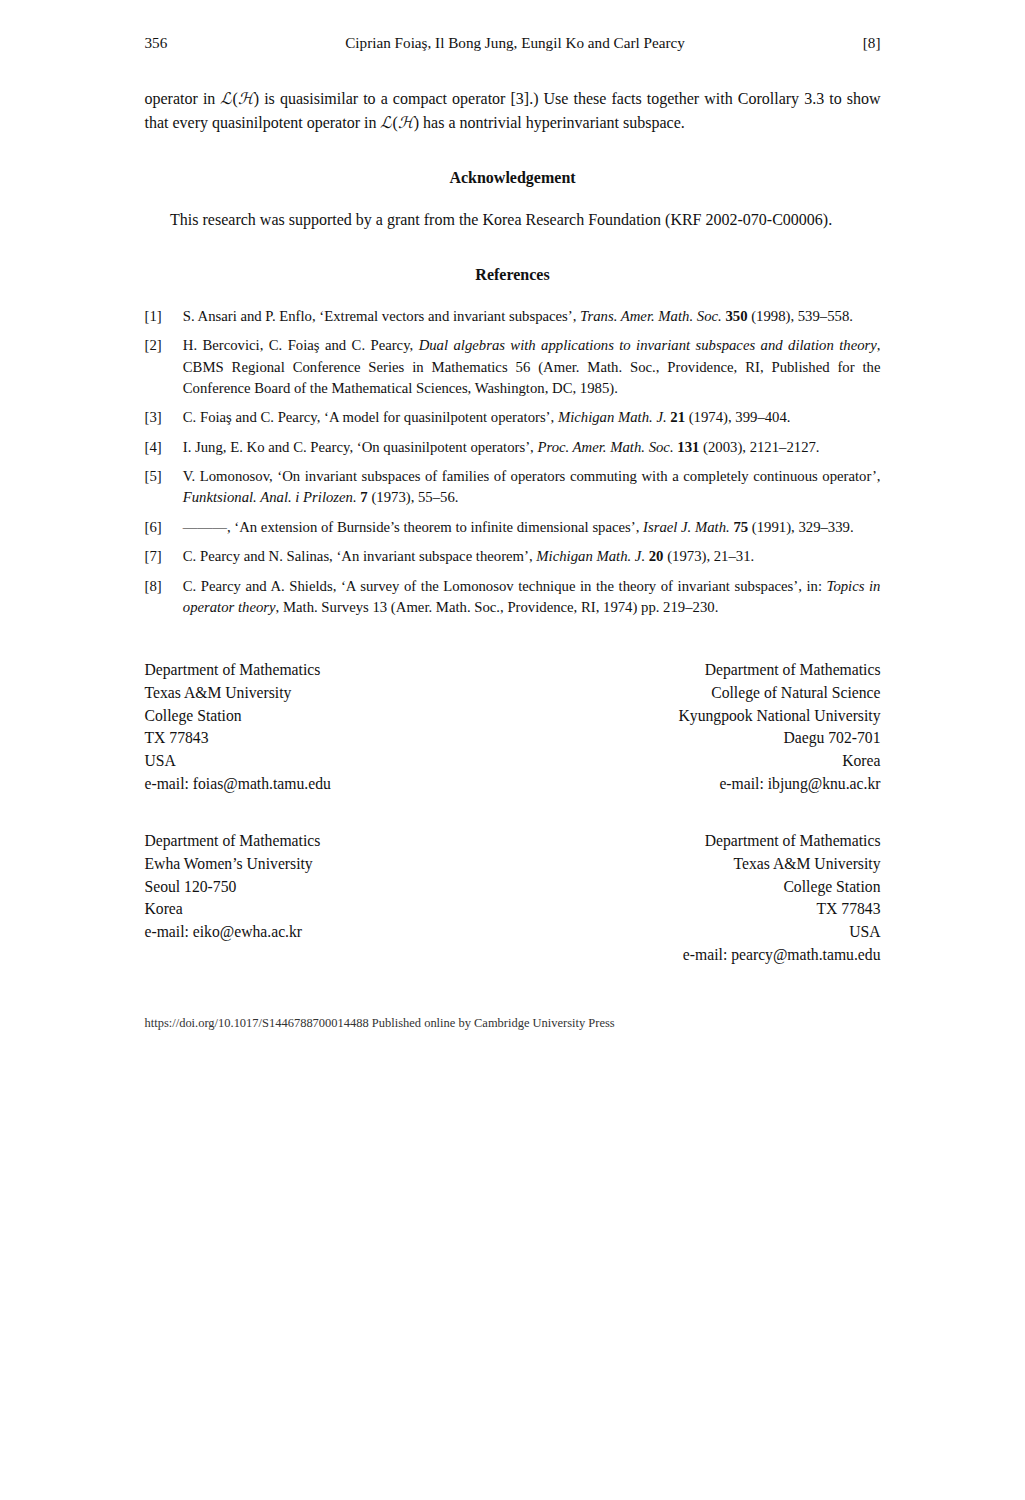356 Ciprian Foiaş, Il Bong Jung, Eungil Ko and Carl Pearcy [8]
operator in ℒ(ℋ) is quasisimilar to a compact operator [3].) Use these facts together with Corollary 3.3 to show that every quasinilpotent operator in ℒ(ℋ) has a nontrivial hyperinvariant subspace.
Acknowledgement
This research was supported by a grant from the Korea Research Foundation (KRF 2002-070-C00006).
References
[1] S. Ansari and P. Enflo, ‘Extremal vectors and invariant subspaces’, Trans. Amer. Math. Soc. 350 (1998), 539–558.
[2] H. Bercovici, C. Foiaş and C. Pearcy, Dual algebras with applications to invariant subspaces and dilation theory, CBMS Regional Conference Series in Mathematics 56 (Amer. Math. Soc., Providence, RI, Published for the Conference Board of the Mathematical Sciences, Washington, DC, 1985).
[3] C. Foiaş and C. Pearcy, ‘A model for quasinilpotent operators’, Michigan Math. J. 21 (1974), 399–404.
[4] I. Jung, E. Ko and C. Pearcy, ‘On quasinilpotent operators’, Proc. Amer. Math. Soc. 131 (2003), 2121–2127.
[5] V. Lomonosov, ‘On invariant subspaces of families of operators commuting with a completely continuous operator’, Funktsional. Anal. i Prilozen. 7 (1973), 55–56.
[6]———, ‘An extension of Burnside’s theorem to infinite dimensional spaces’, Israel J. Math. 75 (1991), 329–339.
[7] C. Pearcy and N. Salinas, ‘An invariant subspace theorem’, Michigan Math. J. 20 (1973), 21–31.
[8] C. Pearcy and A. Shields, ‘A survey of the Lomonosov technique in the theory of invariant subspaces’, in: Topics in operator theory, Math. Surveys 13 (Amer. Math. Soc., Providence, RI, 1974) pp. 219–230.
Department of Mathematics
Texas A&M University
College Station
TX 77843
USA
e-mail: foias@math.tamu.edu
Department of Mathematics
College of Natural Science
Kyungpook National University
Daegu 702-701
Korea
e-mail: ibjung@knu.ac.kr
Department of Mathematics
Ewha Women’s University
Seoul 120-750
Korea
e-mail: eiko@ewha.ac.kr
Department of Mathematics
Texas A&M University
College Station
TX 77843
USA
e-mail: pearcy@math.tamu.edu
https://doi.org/10.1017/S1446788700014488 Published online by Cambridge University Press